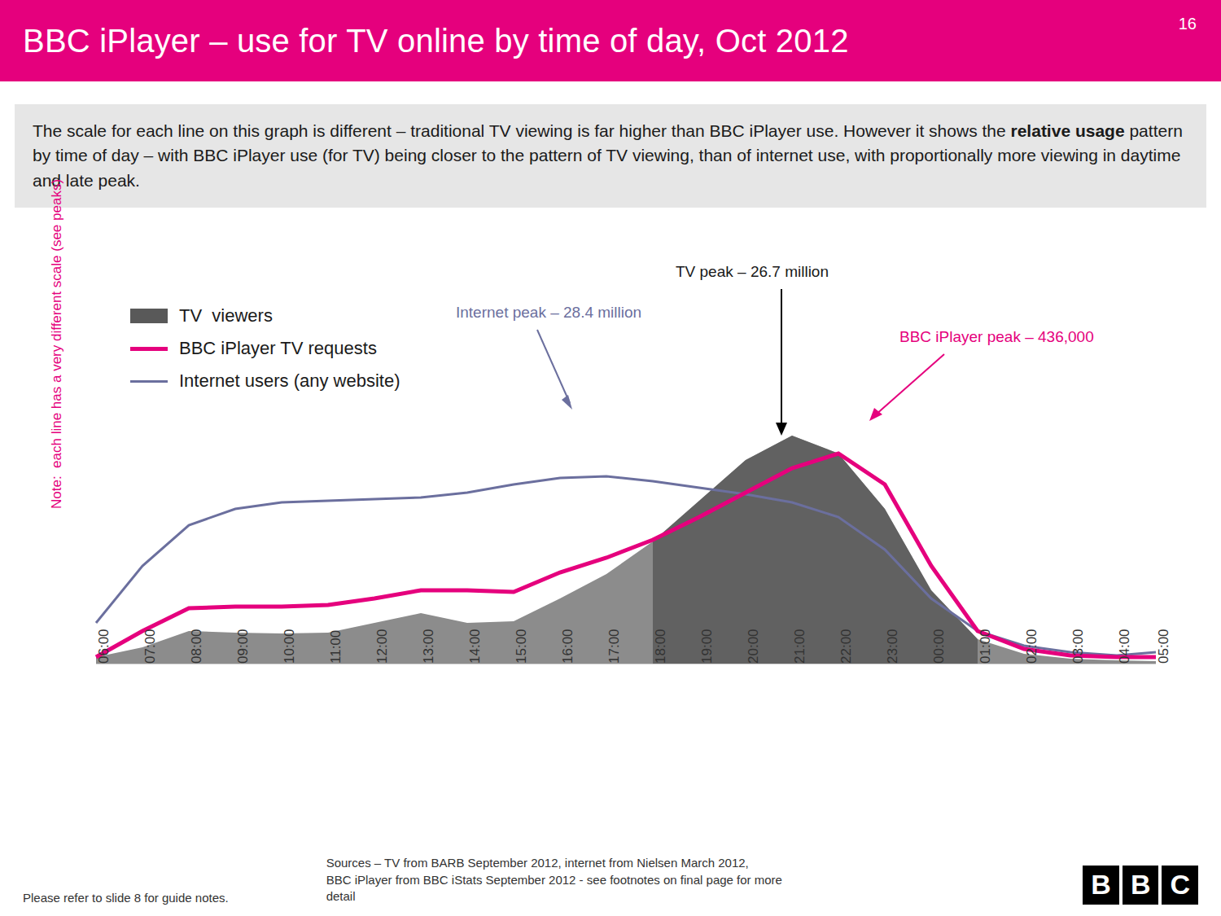BBC iPlayer – use for TV online by time of day, Oct 2012
16
The scale for each line on this graph is different – traditional TV viewing is far higher than BBC iPlayer use. However it shows the relative usage pattern by time of day – with BBC iPlayer use (for TV) being closer to the pattern of TV viewing, than of internet use, with proportionally more viewing in daytime and late peak.
Note: each line has a very different scale (see peaks)
TV viewers
BBC iPlayer TV requests
Internet users (any website)
TV peak – 26.7 million
Internet peak – 28.4 million
BBC iPlayer peak – 436,000
06:00 07:00 08:00 09:00 10:00 11:00 12:00 13:00 14:00 15:00 16:00 17:00 18:00 19:00 20:00 21:00 22:00 23:00 00:00 01:00 02:00 03:00 04:00 05:00
Please refer to slide 8 for guide notes.
Sources – TV from BARB September 2012, internet from Nielsen March 2012,
BBC iPlayer from BBC iStats September 2012 - see footnotes on final page for more
detail
BBC